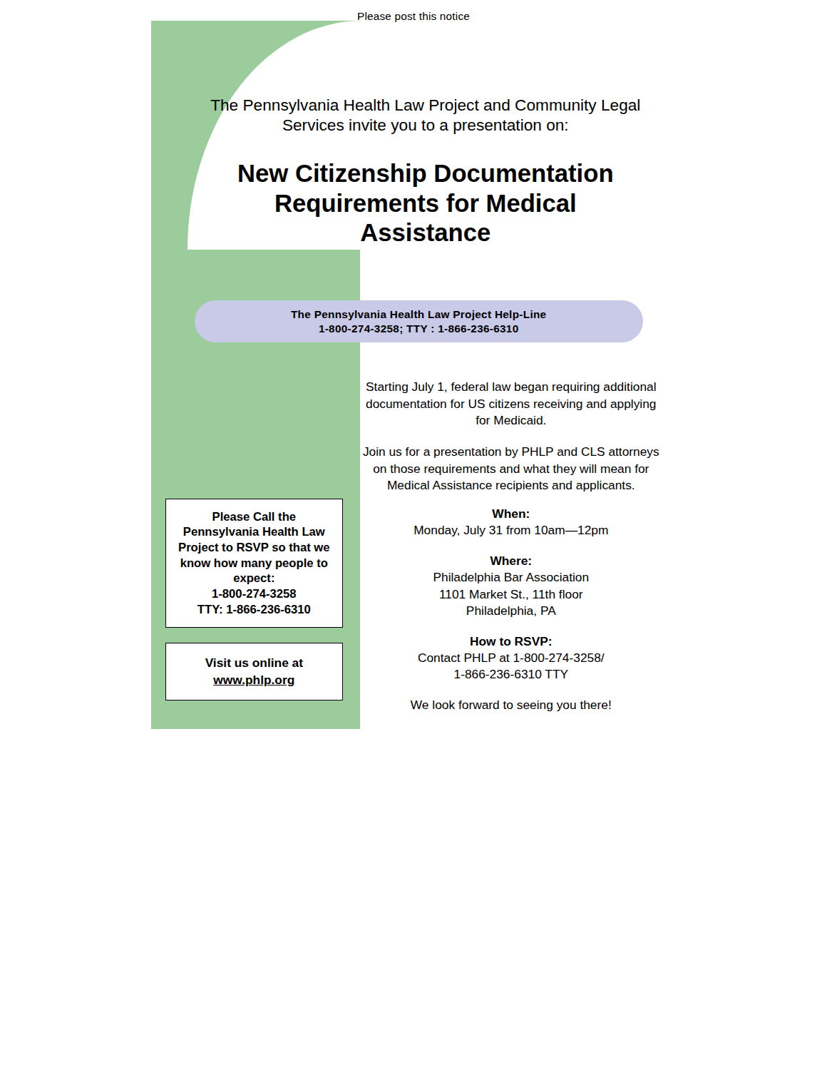Please post this notice
The Pennsylvania Health Law Project and Community Legal Services invite you to a presentation on:
New Citizenship Documentation Requirements for Medical Assistance
The Pennsylvania Health Law Project Help-Line
1-800-274-3258; TTY : 1-866-236-6310
Starting July 1, federal law began requiring additional documentation for US citizens receiving and applying for Medicaid.
Join us for a presentation by PHLP and CLS attorneys on those requirements and what they will mean for Medical Assistance recipients and applicants.
When:
Monday, July 31 from 10am—12pm
Where:
Philadelphia Bar Association
1101 Market St., 11th floor
Philadelphia, PA
How to RSVP:
Contact PHLP at 1-800-274-3258/
1-866-236-6310 TTY
We look forward to seeing you there!
Please Call the Pennsylvania Health Law Project to RSVP so that we know how many people to expect:
1-800-274-3258
TTY: 1-866-236-6310
Visit us online at
www.phlp.org
.